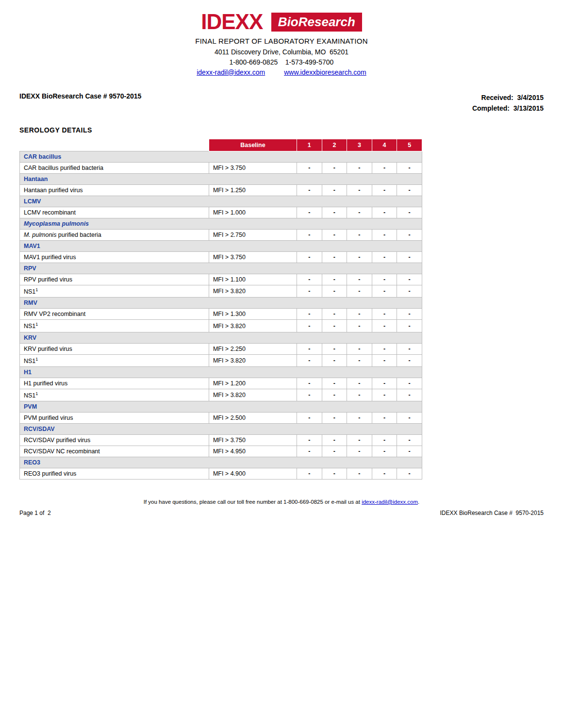IDEXX BioResearch
FINAL REPORT OF LABORATORY EXAMINATION
4011 Discovery Drive, Columbia, MO 65201
1-800-669-0825 1-573-499-5700
idexx-radil@idexx.com www.idexxbioresearch.com
IDEXX BioResearch Case # 9570-2015
Received: 3/4/2015
Completed: 3/13/2015
SEROLOGY DETAILS
| | Baseline | 1 | 2 | 3 | 4 | 5 |
| --- | --- | --- | --- | --- | --- | --- |
| CAR bacillus |
| CAR bacillus purified bacteria | MFI > 3.750 | - | - | - | - | - |
| Hantaan |
| Hantaan purified virus | MFI > 1.250 | - | - | - | - | - |
| LCMV |
| LCMV recombinant | MFI > 1.000 | - | - | - | - | - |
| Mycoplasma pulmonis |
| M. pulmonis purified bacteria | MFI > 2.750 | - | - | - | - | - |
| MAV1 |
| MAV1 purified virus | MFI > 3.750 | - | - | - | - | - |
| RPV |
| RPV purified virus | MFI > 1.100 | - | - | - | - | - |
| NS1 1 | MFI > 3.820 | - | - | - | - | - |
| RMV |
| RMV VP2 recombinant | MFI > 1.300 | - | - | - | - | - |
| NS1 1 | MFI > 3.820 | - | - | - | - | - |
| KRV |
| KRV purified virus | MFI > 2.250 | - | - | - | - | - |
| NS1 1 | MFI > 3.820 | - | - | - | - | - |
| H1 |
| H1 purified virus | MFI > 1.200 | - | - | - | - | - |
| NS1 1 | MFI > 3.820 | - | - | - | - | - |
| PVM |
| PVM purified virus | MFI > 2.500 | - | - | - | - | - |
| RCV/SDAV |
| RCV/SDAV purified virus | MFI > 3.750 | - | - | - | - | - |
| RCV/SDAV NC recombinant | MFI > 4.950 | - | - | - | - | - |
| REO3 |
| REO3 purified virus | MFI > 4.900 | - | - | - | - | - |
If you have questions, please call our toll free number at 1-800-669-0825 or e-mail us at idexx-radil@idexx.com.
Page 1 of 2
IDEXX BioResearch Case # 9570-2015